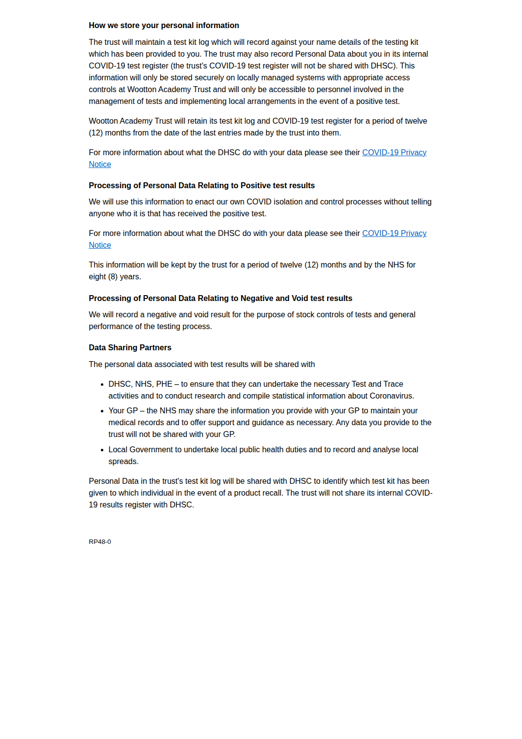How we store your personal information
The trust will maintain a test kit log which will record against your name details of the testing kit which has been provided to you. The trust may also record Personal Data about you in its internal COVID-19 test register (the trust's COVID-19 test register will not be shared with DHSC). This information will only be stored securely on locally managed systems with appropriate access controls at Wootton Academy Trust and will only be accessible to personnel involved in the management of tests and implementing local arrangements in the event of a positive test.
Wootton Academy Trust will retain its test kit log and COVID-19 test register for a period of twelve (12) months from the date of the last entries made by the trust into them.
For more information about what the DHSC do with your data please see their COVID-19 Privacy Notice
Processing of Personal Data Relating to Positive test results
We will use this information to enact our own COVID isolation and control processes without telling anyone who it is that has received the positive test.
For more information about what the DHSC do with your data please see their COVID-19 Privacy Notice
This information will be kept by the trust for a period of twelve (12) months and by the NHS for eight (8) years.
Processing of Personal Data Relating to Negative and Void test results
We will record a negative and void result for the purpose of stock controls of tests and general performance of the testing process.
Data Sharing Partners
The personal data associated with test results will be shared with
DHSC, NHS, PHE – to ensure that they can undertake the necessary Test and Trace activities and to conduct research and compile statistical information about Coronavirus.
Your GP – the NHS may share the information you provide with your GP to maintain your medical records and to offer support and guidance as necessary. Any data you provide to the trust will not be shared with your GP.
Local Government to undertake local public health duties and to record and analyse local spreads.
Personal Data in the trust's test kit log will be shared with DHSC to identify which test kit has been given to which individual in the event of a product recall. The trust will not share its internal COVID-19 results register with DHSC.
RP48-0